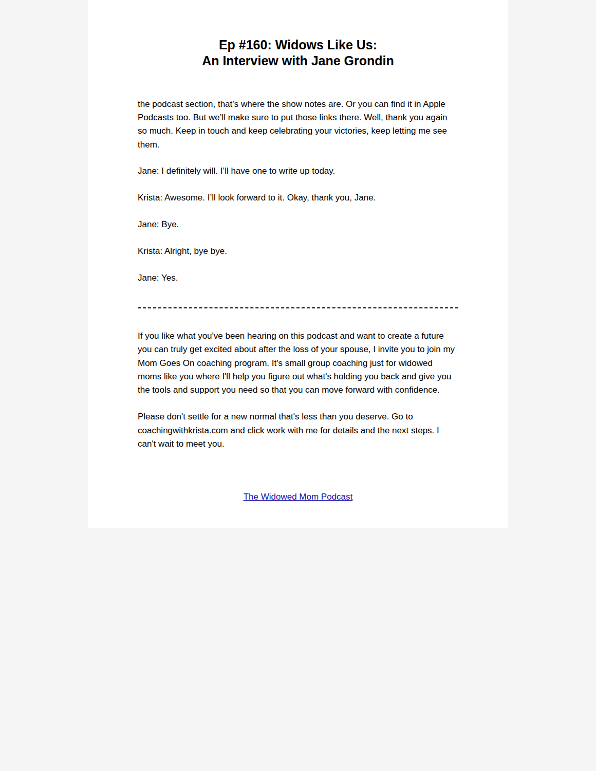Ep #160: Widows Like Us:
An Interview with Jane Grondin
the podcast section, that’s where the show notes are. Or you can find it in Apple Podcasts too. But we’ll make sure to put those links there. Well, thank you again so much. Keep in touch and keep celebrating your victories, keep letting me see them.
Jane: I definitely will. I’ll have one to write up today.
Krista: Awesome. I’ll look forward to it. Okay, thank you, Jane.
Jane: Bye.
Krista: Alright, bye bye.
Jane: Yes.
If you like what you've been hearing on this podcast and want to create a future you can truly get excited about after the loss of your spouse, I invite you to join my Mom Goes On coaching program. It's small group coaching just for widowed moms like you where I'll help you figure out what's holding you back and give you the tools and support you need so that you can move forward with confidence.
Please don't settle for a new normal that's less than you deserve. Go to coachingwithkrista.com and click work with me for details and the next steps. I can't wait to meet you.
The Widowed Mom Podcast